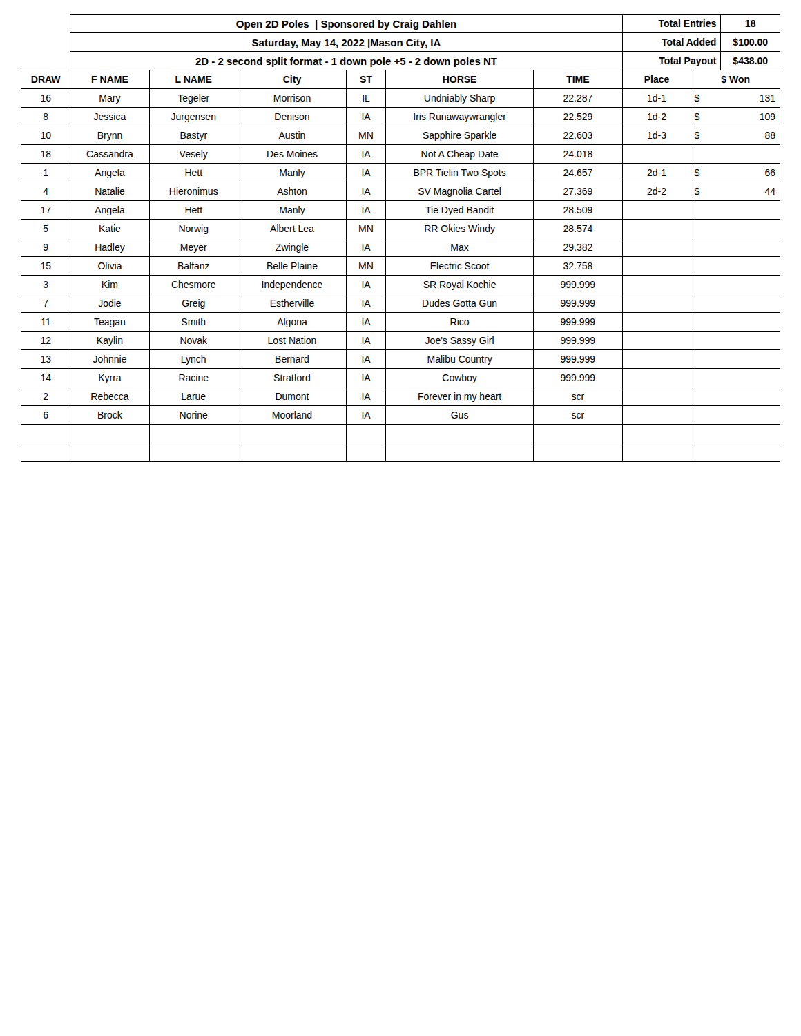| | Open 2D Poles / Sponsored by Craig Dahlen | Total Entries | 18 |
| | Saturday, May 14, 2022 /Mason City, IA | Total Added | $100.00 |
| | 2D - 2 second split format - 1 down pole +5 - 2 down poles NT | Total Payout | $438.00 |
| DRAW | F NAME | L NAME | City | ST | HORSE | TIME | Place | $ Won |
| 16 | Mary | Tegeler | Morrison | IL | Undniably Sharp | 22.287 | 1d-1 | $ | 131 |
| 8 | Jessica | Jurgensen | Denison | IA | Iris Runawaywrangler | 22.529 | 1d-2 | $ | 109 |
| 10 | Brynn | Bastyr | Austin | MN | Sapphire Sparkle | 22.603 | 1d-3 | $ | 88 |
| 18 | Cassandra | Vesely | Des Moines | IA | Not A Cheap Date | 24.018 | | | |
| 1 | Angela | Hett | Manly | IA | BPR Tielin Two Spots | 24.657 | 2d-1 | $ | 66 |
| 4 | Natalie | Hieronimus | Ashton | IA | SV Magnolia Cartel | 27.369 | 2d-2 | $ | 44 |
| 17 | Angela | Hett | Manly | IA | Tie Dyed Bandit | 28.509 | | | |
| 5 | Katie | Norwig | Albert Lea | MN | RR Okies Windy | 28.574 | | | |
| 9 | Hadley | Meyer | Zwingle | IA | Max | 29.382 | | | |
| 15 | Olivia | Balfanz | Belle Plaine | MN | Electric Scoot | 32.758 | | | |
| 3 | Kim | Chesmore | Independence | IA | SR Royal Kochie | 999.999 | | | |
| 7 | Jodie | Greig | Estherville | IA | Dudes Gotta Gun | 999.999 | | | |
| 11 | Teagan | Smith | Algona | IA | Rico | 999.999 | | | |
| 12 | Kaylin | Novak | Lost Nation | IA | Joe's Sassy Girl | 999.999 | | | |
| 13 | Johnnie | Lynch | Bernard | IA | Malibu Country | 999.999 | | | |
| 14 | Kyrra | Racine | Stratford | IA | Cowboy | 999.999 | | | |
| 2 | Rebecca | Larue | Dumont | IA | Forever in my heart | scr | | | |
| 6 | Brock | Norine | Moorland | IA | Gus | scr | | | |